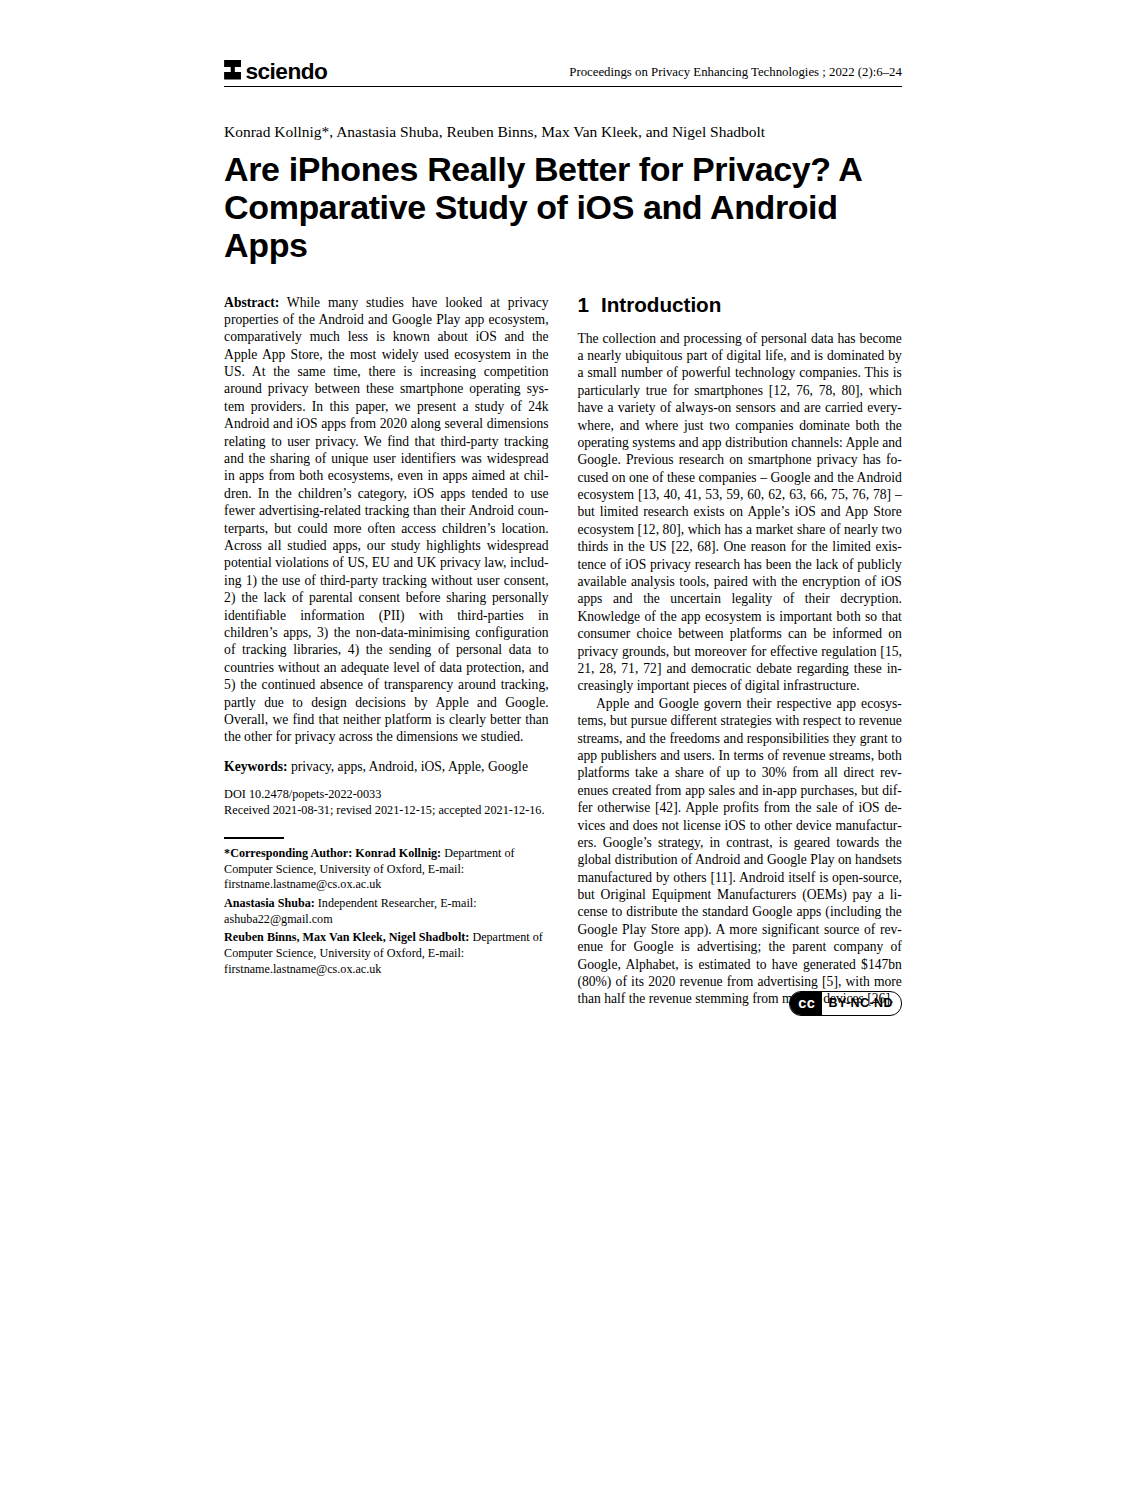sciendo
Proceedings on Privacy Enhancing Technologies ; 2022 (2):6–24
Konrad Kollnig*, Anastasia Shuba, Reuben Binns, Max Van Kleek, and Nigel Shadbolt
Are iPhones Really Better for Privacy? A Comparative Study of iOS and Android Apps
Abstract: While many studies have looked at privacy properties of the Android and Google Play app ecosystem, comparatively much less is known about iOS and the Apple App Store, the most widely used ecosystem in the US. At the same time, there is increasing competition around privacy between these smartphone operating system providers. In this paper, we present a study of 24k Android and iOS apps from 2020 along several dimensions relating to user privacy. We find that third-party tracking and the sharing of unique user identifiers was widespread in apps from both ecosystems, even in apps aimed at children. In the children’s category, iOS apps tended to use fewer advertising-related tracking than their Android counterparts, but could more often access children’s location. Across all studied apps, our study highlights widespread potential violations of US, EU and UK privacy law, including 1) the use of third-party tracking without user consent, 2) the lack of parental consent before sharing personally identifiable information (PII) with third-parties in children’s apps, 3) the non-data-minimising configuration of tracking libraries, 4) the sending of personal data to countries without an adequate level of data protection, and 5) the continued absence of transparency around tracking, partly due to design decisions by Apple and Google. Overall, we find that neither platform is clearly better than the other for privacy across the dimensions we studied.
Keywords: privacy, apps, Android, iOS, Apple, Google
DOI 10.2478/popets-2022-0033
Received 2021-08-31; revised 2021-12-15; accepted 2021-12-16.
*Corresponding Author: Konrad Kollnig: Department of Computer Science, University of Oxford, E-mail: firstname.lastname@cs.ox.ac.uk
Anastasia Shuba: Independent Researcher, E-mail: ashuba22@gmail.com
Reuben Binns, Max Van Kleek, Nigel Shadbolt: Department of Computer Science, University of Oxford, E-mail: firstname.lastname@cs.ox.ac.uk
1 Introduction
The collection and processing of personal data has become a nearly ubiquitous part of digital life, and is dominated by a small number of powerful technology companies. This is particularly true for smartphones [12, 76, 78, 80], which have a variety of always-on sensors and are carried everywhere, and where just two companies dominate both the operating systems and app distribution channels: Apple and Google. Previous research on smartphone privacy has focused on one of these companies – Google and the Android ecosystem [13, 40, 41, 53, 59, 60, 62, 63, 66, 75, 76, 78] – but limited research exists on Apple’s iOS and App Store ecosystem [12, 80], which has a market share of nearly two thirds in the US [22, 68]. One reason for the limited existence of iOS privacy research has been the lack of publicly available analysis tools, paired with the encryption of iOS apps and the uncertain legality of their decryption. Knowledge of the app ecosystem is important both so that consumer choice between platforms can be informed on privacy grounds, but moreover for effective regulation [15, 21, 28, 71, 72] and democratic debate regarding these increasingly important pieces of digital infrastructure.
Apple and Google govern their respective app ecosystems, but pursue different strategies with respect to revenue streams, and the freedoms and responsibilities they grant to app publishers and users. In terms of revenue streams, both platforms take a share of up to 30% from all direct revenues created from app sales and in-app purchases, but differ otherwise [42]. Apple profits from the sale of iOS devices and does not license iOS to other device manufacturers. Google’s strategy, in contrast, is geared towards the global distribution of Android and Google Play on handsets manufactured by others [11]. Android itself is open-source, but Original Equipment Manufacturers (OEMs) pay a license to distribute the standard Google apps (including the Google Play Store app). A more significant source of revenue for Google is advertising; the parent company of Google, Alphabet, is estimated to have generated $147bn (80%) of its 2020 revenue from advertising [5], with more than half the revenue stemming from mobile devices [26].
cc
BY-NC-ND